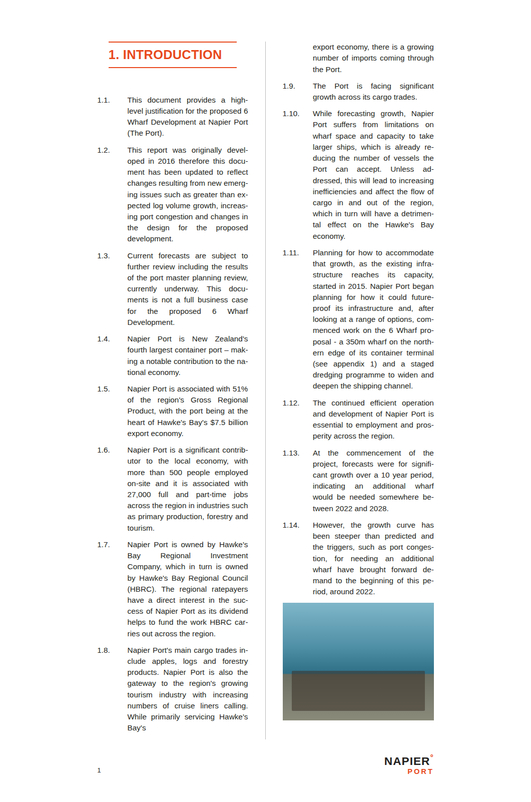1. INTRODUCTION
1.1. This document provides a high-level justification for the proposed 6 Wharf Development at Napier Port (The Port).
1.2. This report was originally developed in 2016 therefore this document has been updated to reflect changes resulting from new emerging issues such as greater than expected log volume growth, increasing port congestion and changes in the design for the proposed development.
1.3. Current forecasts are subject to further review including the results of the port master planning review, currently underway. This documents is not a full business case for the proposed 6 Wharf Development.
1.4. Napier Port is New Zealand's fourth largest container port – making a notable contribution to the national economy.
1.5. Napier Port is associated with 51% of the region's Gross Regional Product, with the port being at the heart of Hawke's Bay's $7.5 billion export economy.
1.6. Napier Port is a significant contributor to the local economy, with more than 500 people employed on-site and it is associated with 27,000 full and part-time jobs across the region in industries such as primary production, forestry and tourism.
1.7. Napier Port is owned by Hawke's Bay Regional Investment Company, which in turn is owned by Hawke's Bay Regional Council (HBRC). The regional ratepayers have a direct interest in the success of Napier Port as its dividend helps to fund the work HBRC carries out across the region.
1.8. Napier Port's main cargo trades include apples, logs and forestry products. Napier Port is also the gateway to the region's growing tourism industry with increasing numbers of cruise liners calling. While primarily servicing Hawke's Bay's
export economy, there is a growing number of imports coming through the Port.
1.9. The Port is facing significant growth across its cargo trades.
1.10. While forecasting growth, Napier Port suffers from limitations on wharf space and capacity to take larger ships, which is already reducing the number of vessels the Port can accept. Unless addressed, this will lead to increasing inefficiencies and affect the flow of cargo in and out of the region, which in turn will have a detrimental effect on the Hawke's Bay economy.
1.11. Planning for how to accommodate that growth, as the existing infrastructure reaches its capacity, started in 2015. Napier Port began planning for how it could future-proof its infrastructure and, after looking at a range of options, commenced work on the 6 Wharf proposal - a 350m wharf on the northern edge of its container terminal (see appendix 1) and a staged dredging programme to widen and deepen the shipping channel.
1.12. The continued efficient operation and development of Napier Port is essential to employment and prosperity across the region.
1.13. At the commencement of the project, forecasts were for significant growth over a 10 year period, indicating an additional wharf would be needed somewhere between 2022 and 2028.
1.14. However, the growth curve has been steeper than predicted and the triggers, such as port congestion, for needing an additional wharf have brought forward demand to the beginning of this period, around 2022.
1
NAPIER° PORT